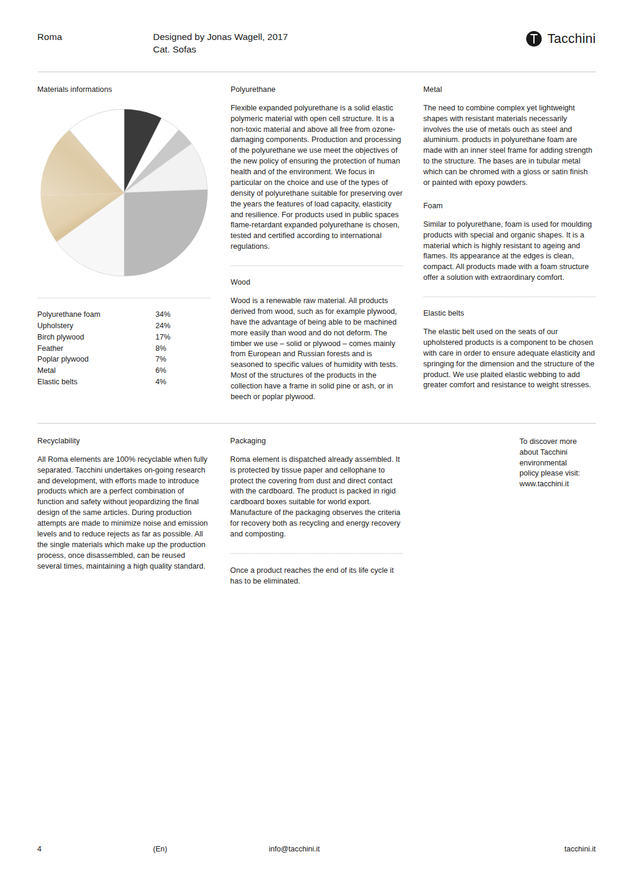Roma
Designed by Jonas Wagell, 2017
Cat. Sofas
Tacchini
Materials informations
| Polyurethane foam | 34% |
| Upholstery | 24% |
| Birch plywood | 17% |
| Feather | 8% |
| Poplar plywood | 7% |
| Metal | 6% |
| Elastic belts | 4% |
Polyurethane
Flexible expanded polyurethane is a solid elastic polymeric material with open cell structure. It is a non-toxic material and above all free from ozone-damaging components. Production and processing of the polyurethane we use meet the objectives of the new policy of ensuring the protection of human health and of the environment. We focus in particular on the choice and use of the types of density of polyurethane suitable for preserving over the years the features of load capacity, elasticity and resilience. For products used in public spaces flame-retardant expanded polyurethane is chosen, tested and certified according to international regulations.
Wood
Wood is a renewable raw material. All products derived from wood, such as for example plywood, have the advantage of being able to be machined more easily than wood and do not deform. The timber we use – solid or plywood – comes mainly from European and Russian forests and is seasoned to specific values of humidity with tests. Most of the structures of the products in the collection have a frame in solid pine or ash, or in beech or poplar plywood.
Metal
The need to combine complex yet lightweight shapes with resistant materials necessarily involves the use of metals ouch as steel and aluminium. products in polyurethane foam are made with an inner steel frame for adding strength to the structure. The bases are in tubular metal which can be chromed with a gloss or satin finish or painted with epoxy powders.
Foam
Similar to polyurethane, foam is used for moulding products with special and organic shapes. It is a material which is highly resistant to ageing and flames. Its appearance at the edges is clean, compact. All products made with a foam structure offer a solution with extraordinary comfort.
Elastic belts
The elastic belt used on the seats of our upholstered products is a component to be chosen with care in order to ensure adequate elasticity and springing for the dimension and the structure of the product. We use plaited elastic webbing to add greater comfort and resistance to weight stresses.
Recyclability
All Roma elements are 100% recyclable when fully separated. Tacchini undertakes on-going research and development, with efforts made to introduce products which are a perfect combination of function and safety without jeopardizing the final design of the same articles. During production attempts are made to minimize noise and emission levels and to reduce rejects as far as possible. All the single materials which make up the production process, once disassembled, can be reused several times, maintaining a high quality standard.
Packaging
Roma element is dispatched already assembled. It is protected by tissue paper and cellophane to protect the covering from dust and direct contact with the cardboard. The product is packed in rigid cardboard boxes suitable for world export. Manufacture of the packaging observes the criteria for recovery both as recycling and energy recovery and composting.
Once a product reaches the end of its life cycle it has to be eliminated.
To discover more
about Tacchini
environmental
policy please visit:
www.tacchini.it
4
(En)
info@tacchini.it
tacchini.it